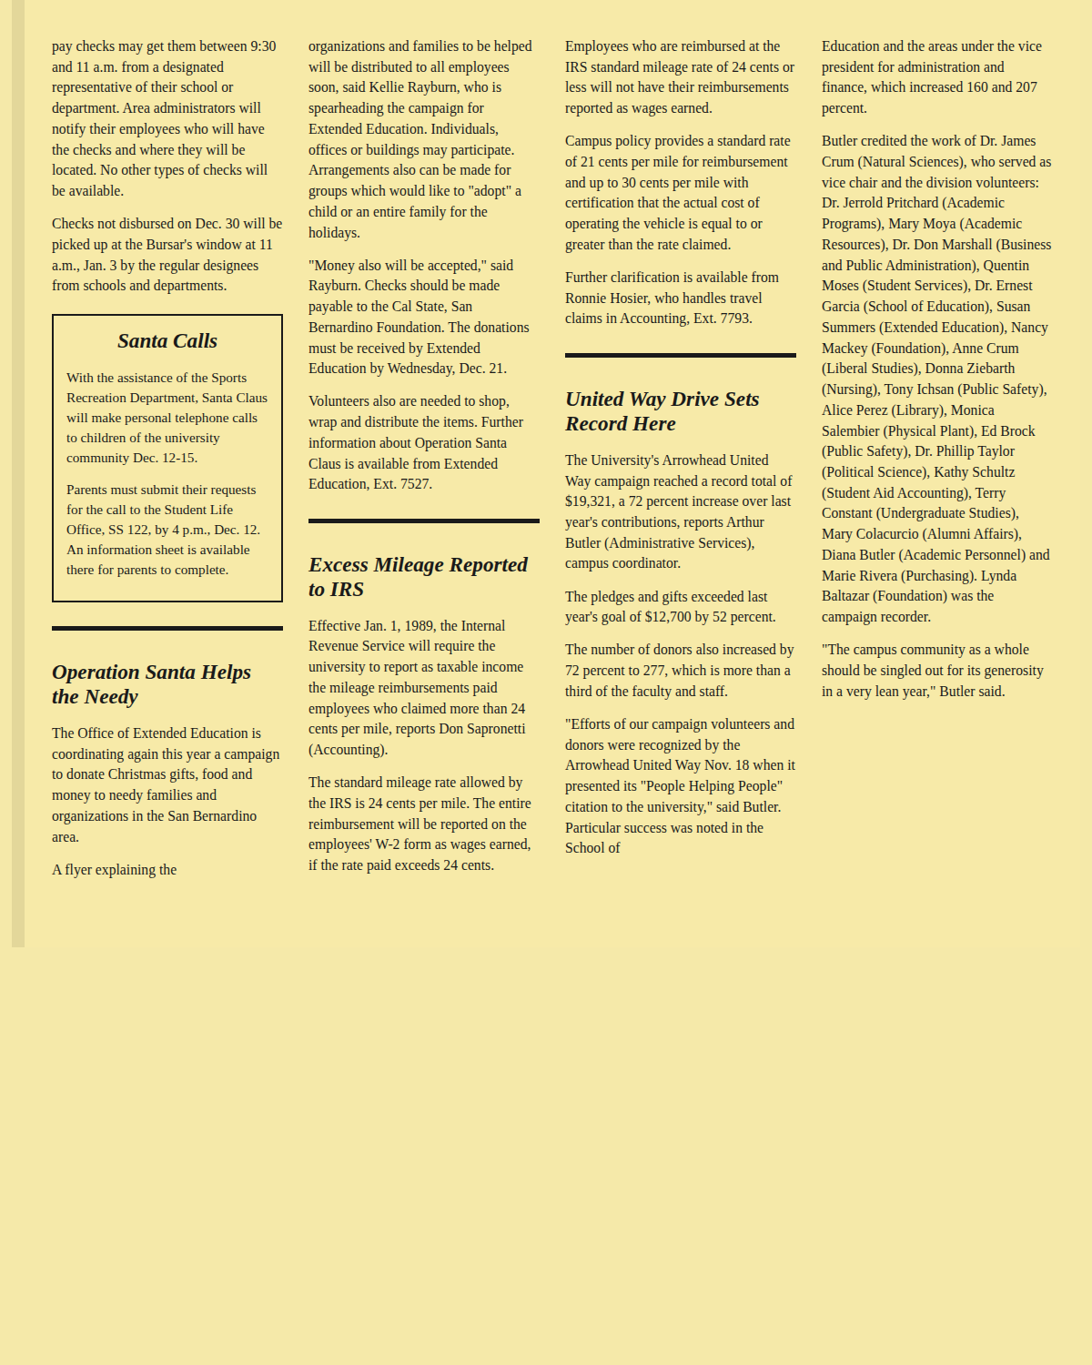pay checks may get them between 9:30 and 11 a.m. from a designated representative of their school or department. Area administrators will notify their employees who will have the checks and where they will be located. No other types of checks will be available.
Checks not disbursed on Dec. 30 will be picked up at the Bursar's window at 11 a.m., Jan. 3 by the regular designees from schools and departments.
Santa Calls
With the assistance of the Sports Recreation Department, Santa Claus will make personal telephone calls to children of the university community Dec. 12-15.
Parents must submit their requests for the call to the Student Life Office, SS 122, by 4 p.m., Dec. 12. An information sheet is available there for parents to complete.
Operation Santa Helps the Needy
The Office of Extended Education is coordinating again this year a campaign to donate Christmas gifts, food and money to needy families and organizations in the San Bernardino area.
A flyer explaining the
organizations and families to be helped will be distributed to all employees soon, said Kellie Rayburn, who is spearheading the campaign for Extended Education. Individuals, offices or buildings may participate. Arrangements also can be made for groups which would like to "adopt" a child or an entire family for the holidays.
"Money also will be accepted," said Rayburn. Checks should be made payable to the Cal State, San Bernardino Foundation. The donations must be received by Extended Education by Wednesday, Dec. 21.
Volunteers also are needed to shop, wrap and distribute the items. Further information about Operation Santa Claus is available from Extended Education, Ext. 7527.
Excess Mileage Reported to IRS
Effective Jan. 1, 1989, the Internal Revenue Service will require the university to report as taxable income the mileage reimbursements paid employees who claimed more than 24 cents per mile, reports Don Sapronetti (Accounting).
The standard mileage rate allowed by the IRS is 24 cents per mile. The entire reimbursement will be reported on the employees' W-2 form as wages earned, if the rate paid exceeds 24 cents.
Employees who are reimbursed at the IRS standard mileage rate of 24 cents or less will not have their reimbursements reported as wages earned.
Campus policy provides a standard rate of 21 cents per mile for reimbursement and up to 30 cents per mile with certification that the actual cost of operating the vehicle is equal to or greater than the rate claimed.
Further clarification is available from Ronnie Hosier, who handles travel claims in Accounting, Ext. 7793.
United Way Drive Sets Record Here
The University's Arrowhead United Way campaign reached a record total of $19,321, a 72 percent increase over last year's contributions, reports Arthur Butler (Administrative Services), campus coordinator.
The pledges and gifts exceeded last year's goal of $12,700 by 52 percent.
The number of donors also increased by 72 percent to 277, which is more than a third of the faculty and staff.
"Efforts of our campaign volunteers and donors were recognized by the Arrowhead United Way Nov. 18 when it presented its "People Helping People" citation to the university," said Butler. Particular success was noted in the School of
Education and the areas under the vice president for administration and finance, which increased 160 and 207 percent.
Butler credited the work of Dr. James Crum (Natural Sciences), who served as vice chair and the division volunteers: Dr. Jerrold Pritchard (Academic Programs), Mary Moya (Academic Resources), Dr. Don Marshall (Business and Public Administration), Quentin Moses (Student Services), Dr. Ernest Garcia (School of Education), Susan Summers (Extended Education), Nancy Mackey (Foundation), Anne Crum (Liberal Studies), Donna Ziebarth (Nursing), Tony Ichsan (Public Safety), Alice Perez (Library), Monica Salembier (Physical Plant), Ed Brock (Public Safety), Dr. Phillip Taylor (Political Science), Kathy Schultz (Student Aid Accounting), Terry Constant (Undergraduate Studies), Mary Colacurcio (Alumni Affairs), Diana Butler (Academic Personnel) and Marie Rivera (Purchasing). Lynda Baltazar (Foundation) was the campaign recorder.
"The campus community as a whole should be singled out for its generosity in a very lean year," Butler said.